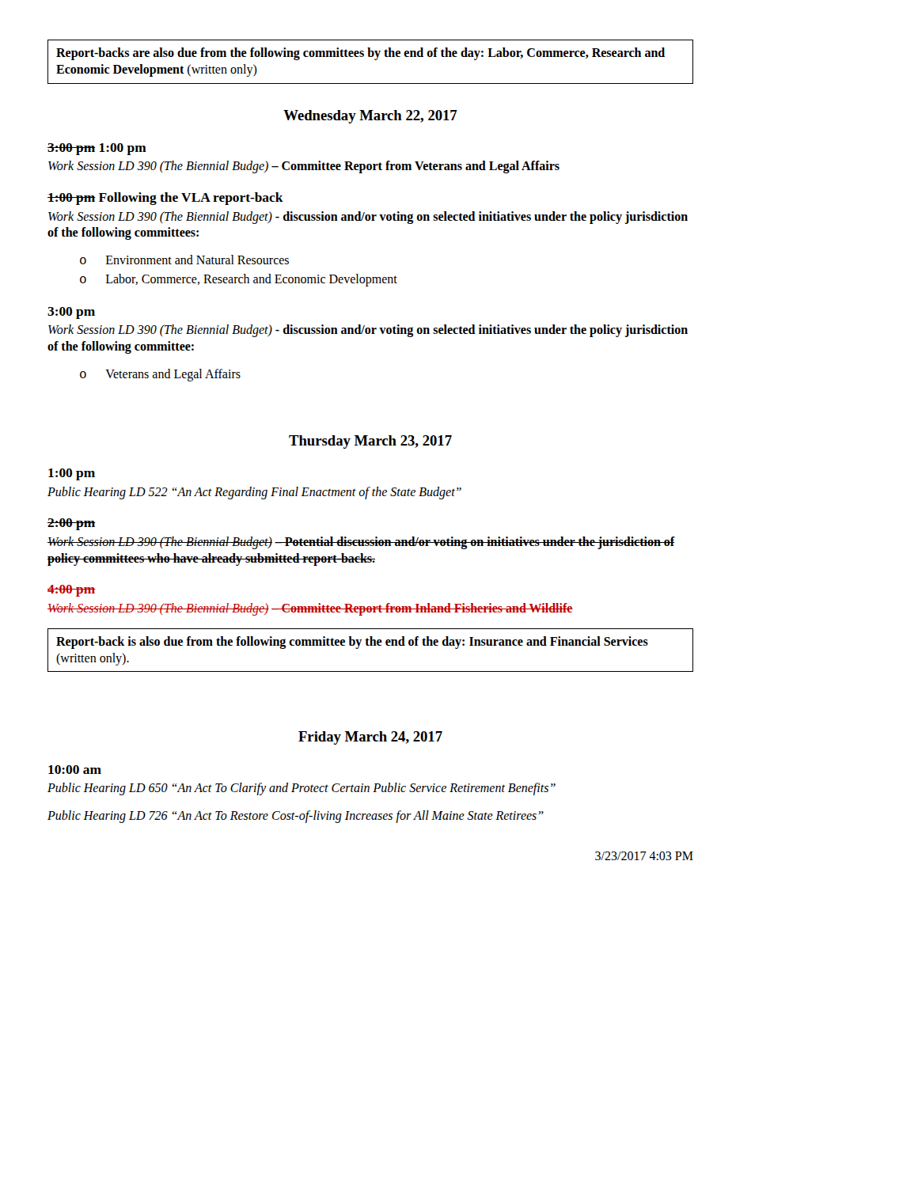Report-backs are also due from the following committees by the end of the day: Labor, Commerce, Research and Economic Development (written only)
Wednesday March 22, 2017
3:00 pm 1:00 pm
Work Session LD 390 (The Biennial Budge) – Committee Report from Veterans and Legal Affairs
1:00 pm Following the VLA report-back
Work Session LD 390 (The Biennial Budget) - discussion and/or voting on selected initiatives under the policy jurisdiction of the following committees:
Environment and Natural Resources
Labor, Commerce, Research and Economic Development
3:00 pm
Work Session LD 390 (The Biennial Budget) - discussion and/or voting on selected initiatives under the policy jurisdiction of the following committee:
Veterans and Legal Affairs
Thursday March 23, 2017
1:00 pm
Public Hearing LD 522 “An Act Regarding Final Enactment of the State Budget”
2:00 pm
Work Session LD 390 (The Biennial Budget) – Potential discussion and/or voting on initiatives under the jurisdiction of policy committees who have already submitted report-backs.
4:00 pm
Work Session LD 390 (The Biennial Budge) – Committee Report from Inland Fisheries and Wildlife
Report-back is also due from the following committee by the end of the day: Insurance and Financial Services (written only).
Friday March 24, 2017
10:00 am
Public Hearing LD 650 “An Act To Clarify and Protect Certain Public Service Retirement Benefits”
Public Hearing LD 726 “An Act To Restore Cost-of-living Increases for All Maine State Retirees”
3/23/2017 4:03 PM